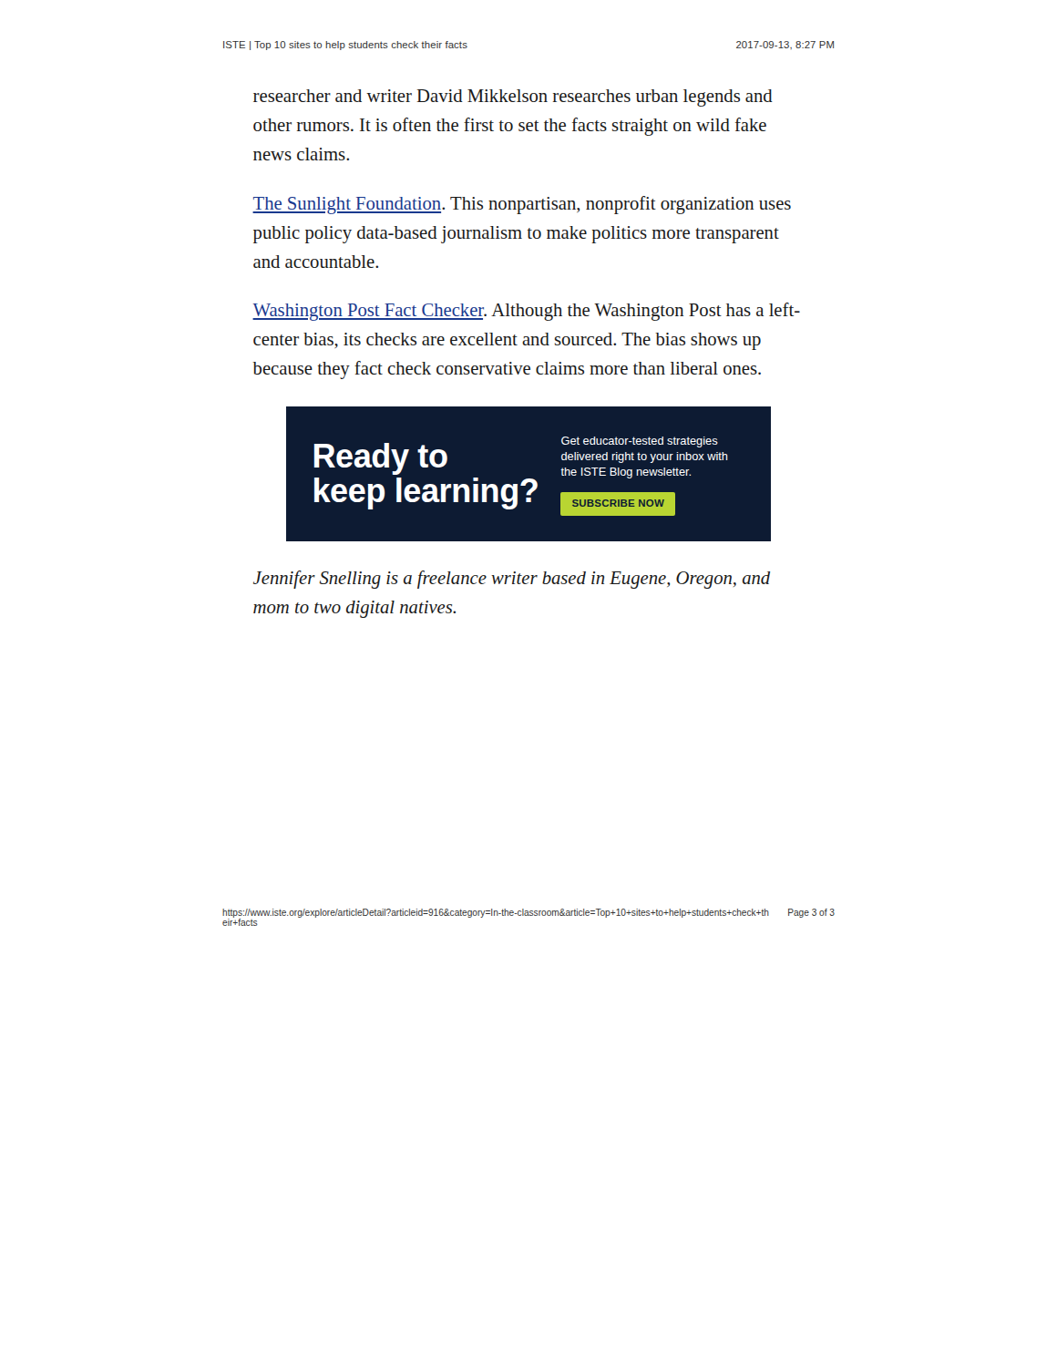ISTE | Top 10 sites to help students check their facts
2017-09-13, 8:27 PM
researcher and writer David Mikkelson researches urban legends and other rumors. It is often the first to set the facts straight on wild fake news claims.
The Sunlight Foundation. This nonpartisan, nonprofit organization uses public policy data-based journalism to make politics more transparent and accountable.
Washington Post Fact Checker. Although the Washington Post has a left-center bias, its checks are excellent and sourced. The bias shows up because they fact check conservative claims more than liberal ones.
Ready to
keep learning?
Get educator-tested strategies delivered right to your inbox with the ISTE Blog newsletter.
SUBSCRIBE NOW
Jennifer Snelling is a freelance writer based in Eugene, Oregon, and mom to two digital natives.
https://www.iste.org/explore/articleDetail?articleid=916&category=In-the-classroom&article=Top+10+sites+to+help+students+check+their+facts
Page 3 of 3